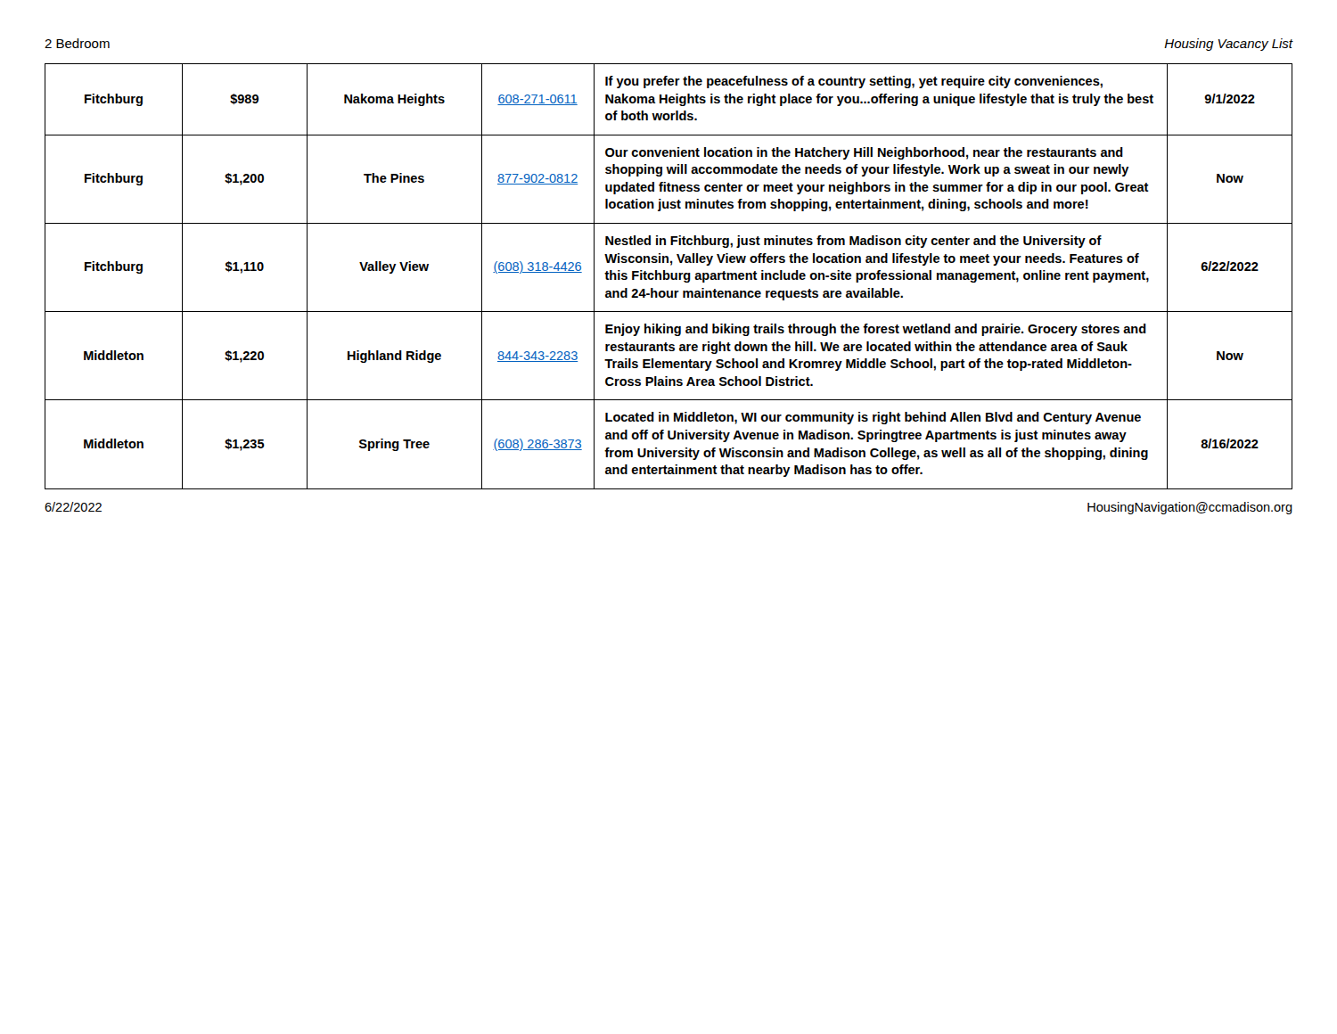2 Bedroom
Housing Vacancy List
| Fitchburg | $989 | Nakoma Heights | 608-271-0611 | If you prefer the peacefulness of a country setting, yet require city conveniences, Nakoma Heights is the right place for you...offering a unique lifestyle that is truly the best of both worlds. | 9/1/2022 |
| Fitchburg | $1,200 | The Pines | 877-902-0812 | Our convenient location in the Hatchery Hill Neighborhood, near the restaurants and shopping will accommodate the needs of your lifestyle. Work up a sweat in our newly updated fitness center or meet your neighbors in the summer for a dip in our pool. Great location just minutes from shopping, entertainment, dining, schools and more! | Now |
| Fitchburg | $1,110 | Valley View | (608) 318-4426 | Nestled in Fitchburg, just minutes from Madison city center and the University of Wisconsin, Valley View offers the location and lifestyle to meet your needs. Features of this Fitchburg apartment include on-site professional management, online rent payment, and 24-hour maintenance requests are available. | 6/22/2022 |
| Middleton | $1,220 | Highland Ridge | 844-343-2283 | Enjoy hiking and biking trails through the forest wetland and prairie. Grocery stores and restaurants are right down the hill. We are located within the attendance area of Sauk Trails Elementary School and Kromrey Middle School, part of the top-rated Middleton-Cross Plains Area School District. | Now |
| Middleton | $1,235 | Spring Tree | (608) 286-3873 | Located in Middleton, WI our community is right behind Allen Blvd and Century Avenue and off of University Avenue in Madison. Springtree Apartments is just minutes away from University of Wisconsin and Madison College, as well as all of the shopping, dining and entertainment that nearby Madison has to offer. | 8/16/2022 |
6/22/2022
HousingNavigation@ccmadison.org